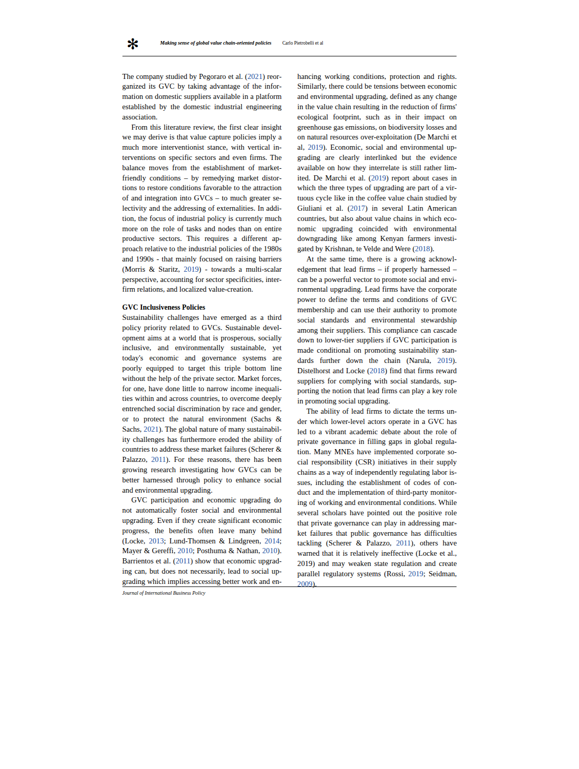✻
Making sense of global value chain-oriented policies Carlo Pietrobelli et al
The company studied by Pegoraro et al. (2021) reorganized its GVC by taking advantage of the information on domestic suppliers available in a platform established by the domestic industrial engineering association.
From this literature review, the first clear insight we may derive is that value capture policies imply a much more interventionist stance, with vertical interventions on specific sectors and even firms. The balance moves from the establishment of market-friendly conditions – by remedying market distortions to restore conditions favorable to the attraction of and integration into GVCs – to much greater selectivity and the addressing of externalities. In addition, the focus of industrial policy is currently much more on the role of tasks and nodes than on entire productive sectors. This requires a different approach relative to the industrial policies of the 1980s and 1990s - that mainly focused on raising barriers (Morris & Staritz, 2019) - towards a multi-scalar perspective, accounting for sector specificities, inter-firm relations, and localized value-creation.
GVC Inclusiveness Policies
Sustainability challenges have emerged as a third policy priority related to GVCs. Sustainable development aims at a world that is prosperous, socially inclusive, and environmentally sustainable, yet today's economic and governance systems are poorly equipped to target this triple bottom line without the help of the private sector. Market forces, for one, have done little to narrow income inequalities within and across countries, to overcome deeply entrenched social discrimination by race and gender, or to protect the natural environment (Sachs & Sachs, 2021). The global nature of many sustainability challenges has furthermore eroded the ability of countries to address these market failures (Scherer & Palazzo, 2011). For these reasons, there has been growing research investigating how GVCs can be better harnessed through policy to enhance social and environmental upgrading.
GVC participation and economic upgrading do not automatically foster social and environmental upgrading. Even if they create significant economic progress, the benefits often leave many behind (Locke, 2013; Lund-Thomsen & Lindgreen, 2014; Mayer & Gereffi, 2010; Posthuma & Nathan, 2010). Barrientos et al. (2011) show that economic upgrading can, but does not necessarily, lead to social upgrading which implies accessing better work and enhancing working conditions, protection and rights. Similarly, there could be tensions between economic and environmental upgrading, defined as any change in the value chain resulting in the reduction of firms' ecological footprint, such as in their impact on greenhouse gas emissions, on biodiversity losses and on natural resources over-exploitation (De Marchi et al, 2019). Economic, social and environmental upgrading are clearly interlinked but the evidence available on how they interrelate is still rather limited. De Marchi et al. (2019) report about cases in which the three types of upgrading are part of a virtuous cycle like in the coffee value chain studied by Giuliani et al. (2017) in several Latin American countries, but also about value chains in which economic upgrading coincided with environmental downgrading like among Kenyan farmers investigated by Krishnan, te Velde and Were (2018).
At the same time, there is a growing acknowledgement that lead firms – if properly harnessed – can be a powerful vector to promote social and environmental upgrading. Lead firms have the corporate power to define the terms and conditions of GVC membership and can use their authority to promote social standards and environmental stewardship among their suppliers. This compliance can cascade down to lower-tier suppliers if GVC participation is made conditional on promoting sustainability standards further down the chain (Narula, 2019). Distelhorst and Locke (2018) find that firms reward suppliers for complying with social standards, supporting the notion that lead firms can play a key role in promoting social upgrading.
The ability of lead firms to dictate the terms under which lower-level actors operate in a GVC has led to a vibrant academic debate about the role of private governance in filling gaps in global regulation. Many MNEs have implemented corporate social responsibility (CSR) initiatives in their supply chains as a way of independently regulating labor issues, including the establishment of codes of conduct and the implementation of third-party monitoring of working and environmental conditions. While several scholars have pointed out the positive role that private governance can play in addressing market failures that public governance has difficulties tackling (Scherer & Palazzo, 2011), others have warned that it is relatively ineffective (Locke et al., 2019) and may weaken state regulation and create parallel regulatory systems (Rossi, 2019; Seidman, 2009).
Journal of International Business Policy